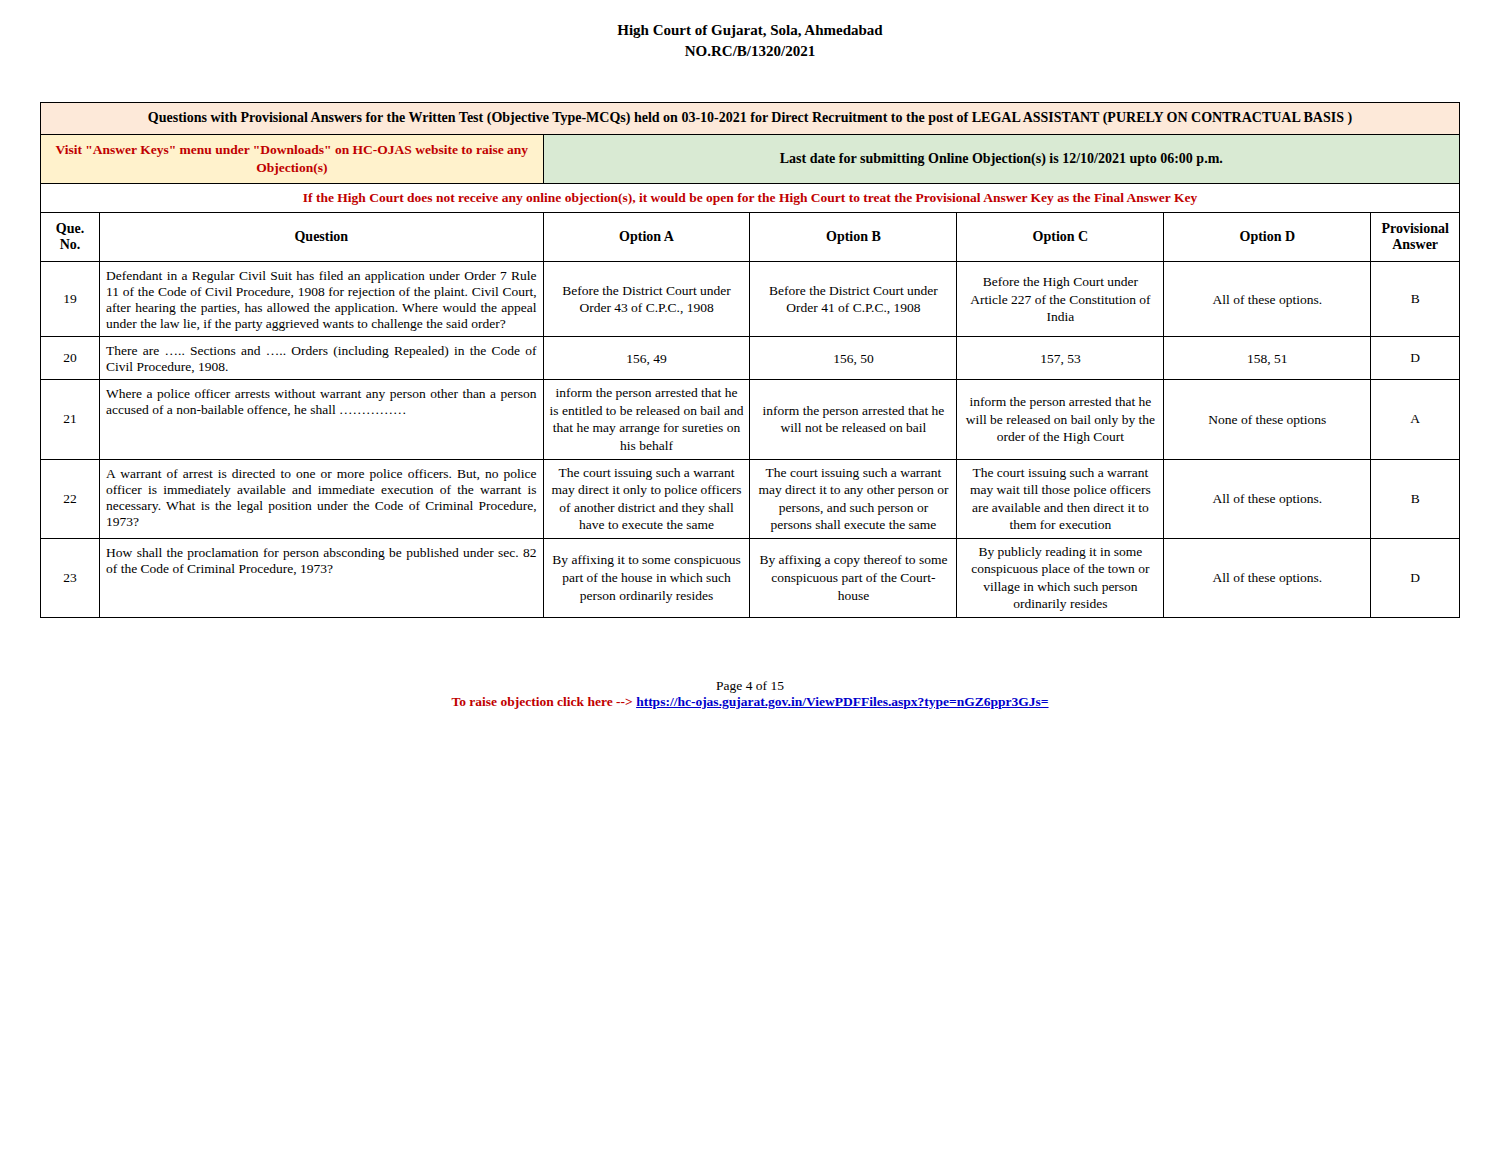High Court of Gujarat, Sola, Ahmedabad
NO.RC/B/1320/2021
| Questions with Provisional Answers for the Written Test (Objective Type-MCQs) held on 03-10-2021 for Direct Recruitment to the post of LEGAL ASSISTANT (PURELY ON CONTRACTUAL BASIS ) |
| Visit "Answer Keys" menu under "Downloads" on HC-OJAS website to raise any Objection(s) | Last date for submitting Online Objection(s) is 12/10/2021 upto 06:00 p.m. |
| If the High Court does not receive any online objection(s), it would be open for the High Court to treat the Provisional Answer Key as the Final Answer Key |
| Que. No. | Question | Option A | Option B | Option C | Option D | Provisional Answer |
| 19 | Defendant in a Regular Civil Suit has filed an application under Order 7 Rule 11 of the Code of Civil Procedure, 1908 for rejection of the plaint. Civil Court, after hearing the parties, has allowed the application. Where would the appeal under the law lie, if the party aggrieved wants to challenge the said order? | Before the District Court under Order 43 of C.P.C., 1908 | Before the District Court under Order 41 of C.P.C., 1908 | Before the High Court under Article 227 of the Constitution of India | All of these options. | B |
| 20 | There are ….. Sections and ….. Orders (including Repealed) in the Code of Civil Procedure, 1908. | 156, 49 | 156, 50 | 157, 53 | 158, 51 | D |
| 21 | Where a police officer arrests without warrant any person other than a person accused of a non-bailable offence, he shall …………… | inform the person arrested that he is entitled to be released on bail and that he may arrange for sureties on his behalf | inform the person arrested that he will not be released on bail | inform the person arrested that he will be released on bail only by the order of the High Court | None of these options | A |
| 22 | A warrant of arrest is directed to one or more police officers. But, no police officer is immediately available and immediate execution of the warrant is necessary. What is the legal position under the Code of Criminal Procedure, 1973? | The court issuing such a warrant may direct it only to police officers of another district and they shall have to execute the same | The court issuing such a warrant may direct it to any other person or persons, and such person or persons shall execute the same | The court issuing such a warrant may wait till those police officers are available and then direct it to them for execution | All of these options. | B |
| 23 | How shall the proclamation for person absconding be published under sec. 82 of the Code of Criminal Procedure, 1973? | By affixing it to some conspicuous part of the house in which such person ordinarily resides | By affixing a copy thereof to some conspicuous part of the Court-house | By publicly reading it in some conspicuous place of the town or village in which such person ordinarily resides | All of these options. | D |
Page 4 of 15
To raise objection click here --> https://hc-ojas.gujarat.gov.in/ViewPDFFiles.aspx?type=nGZ6ppr3GJs=